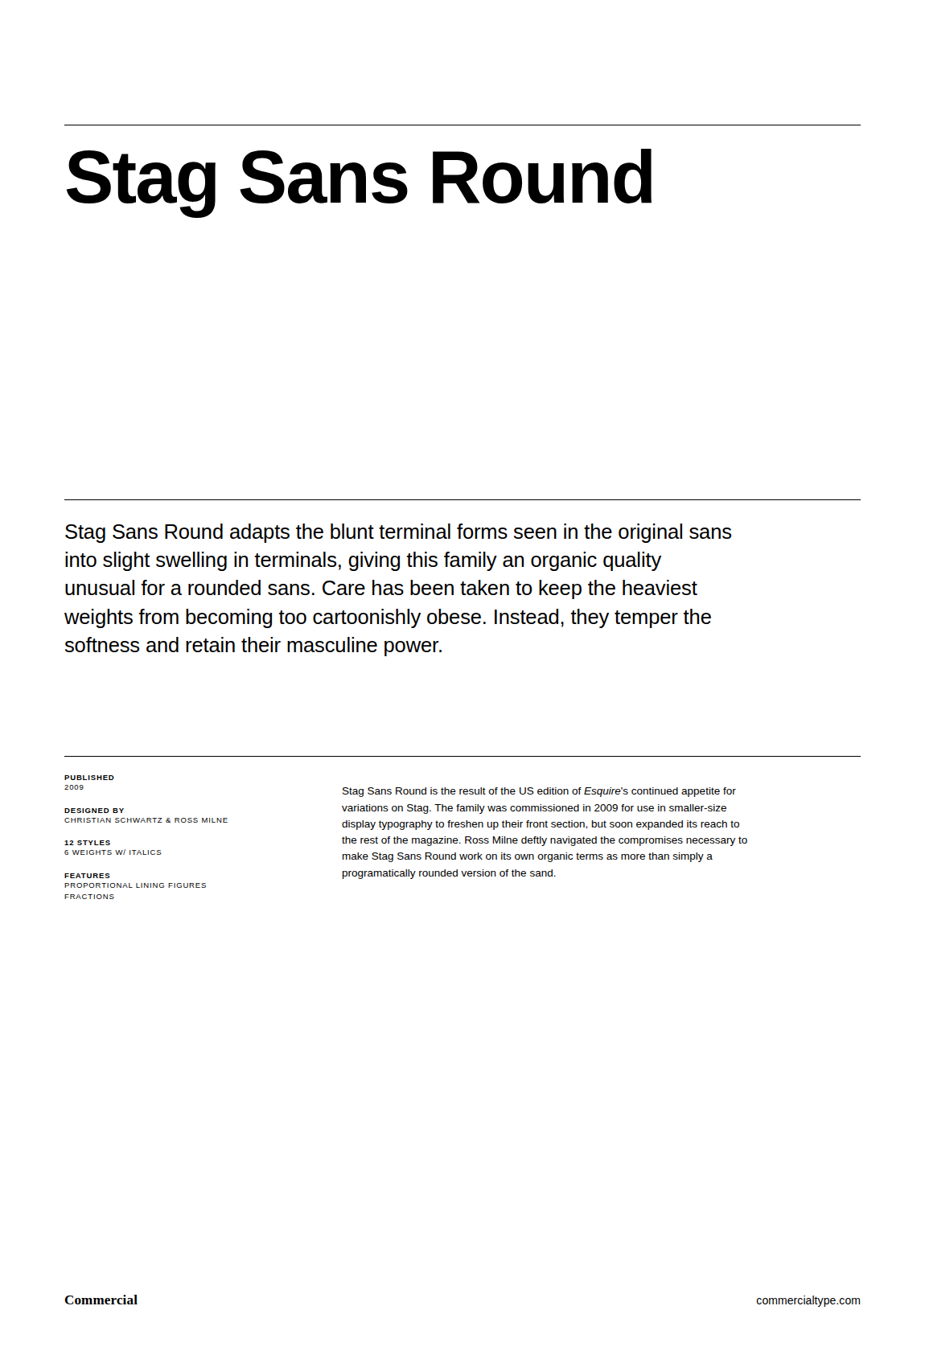Stag Sans Round
Stag Sans Round adapts the blunt terminal forms seen in the original sans into slight swelling in terminals, giving this family an organic quality unusual for a rounded sans. Care has been taken to keep the heaviest weights from becoming too cartoonishly obese. Instead, they temper the softness and retain their masculine power.
Published
2009
Designed by
Christian Schwartz & Ross Milne
12 styles
6 weights w/ italics
Features
Proportional lining figures
Fractions
Stag Sans Round is the result of the US edition of Esquire's continued appetite for variations on Stag. The family was commissioned in 2009 for use in smaller-size display typography to freshen up their front section, but soon expanded its reach to the rest of the magazine. Ross Milne deftly navigated the compromises necessary to make Stag Sans Round work on its own organic terms as more than simply a programatically rounded version of the sand.
Commercial commercialtype.com